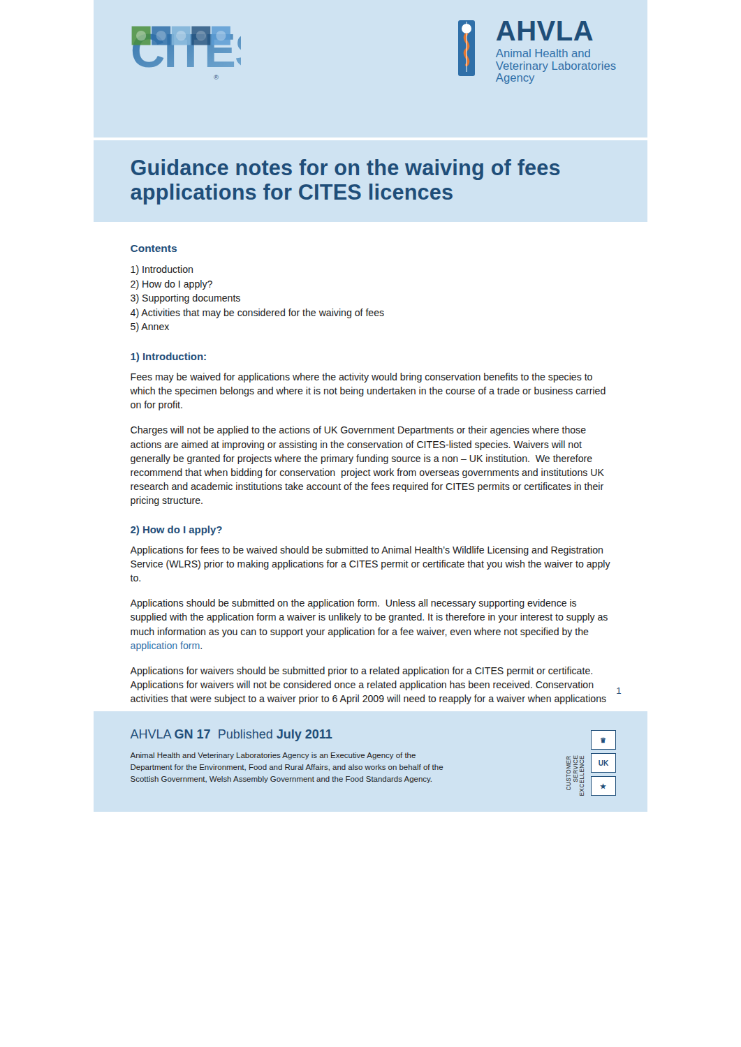CITES ®
AHVLA Animal Health and Veterinary Laboratories Agency
Guidance notes for on the waiving of fees
applications for CITES licences
Contents
1) Introduction
2) How do I apply?
3) Supporting documents
4) Activities that may be considered for the waiving of fees
5) Annex
1) Introduction:
Fees may be waived for applications where the activity would bring conservation benefits to the species to which the specimen belongs and where it is not being undertaken in the course of a trade or business carried on for profit.
Charges will not be applied to the actions of UK Government Departments or their agencies where those actions are aimed at improving or assisting in the conservation of CITES-listed species. Waivers will not generally be granted for projects where the primary funding source is a non – UK institution. We therefore recommend that when bidding for conservation project work from overseas governments and institutions UK research and academic institutions take account of the fees required for CITES permits or certificates in their pricing structure.
2) How do I apply?
Applications for fees to be waived should be submitted to Animal Health’s Wildlife Licensing and Registration Service (WLRS) prior to making applications for a CITES permit or certificate that you wish the waiver to apply to.
Applications should be submitted on the application form. Unless all necessary supporting evidence is supplied with the application form a waiver is unlikely to be granted. It is therefore in your interest to supply as much information as you can to support your application for a fee waiver, even where not specified by the application form.
Applications for waivers should be submitted prior to a related application for a CITES permit or certificate. Applications for waivers will not be considered once a related application has been received. Conservation activities that were subject to a waiver prior to 6 April 2009 will need to reapply for a waiver when applications for further CITES permits or certificates related to that activity are sought. Waivers will continue to apply for permits or certificates that have already been issued.
Waivers may be applied to multiple applications or series of applications provided that they relate to the same conservation activity and the required criteria are met in relation to each separate application. Once a waiver has been granted for a conservation activity, subsequent applications need only declare that they come within the terms of that waiver, and it will not be necessary to re-apply.
1
AHVLA GN 17 Published July 2011
Animal Health and Veterinary Laboratories Agency is an Executive Agency of the
Department for the Environment, Food and Rural Affairs, and also works on behalf of the
Scottish Government, Welsh Assembly Government and the Food Standards Agency.
CUSTOMER
SERVICE
EXCELLENCE
♛
UK
★